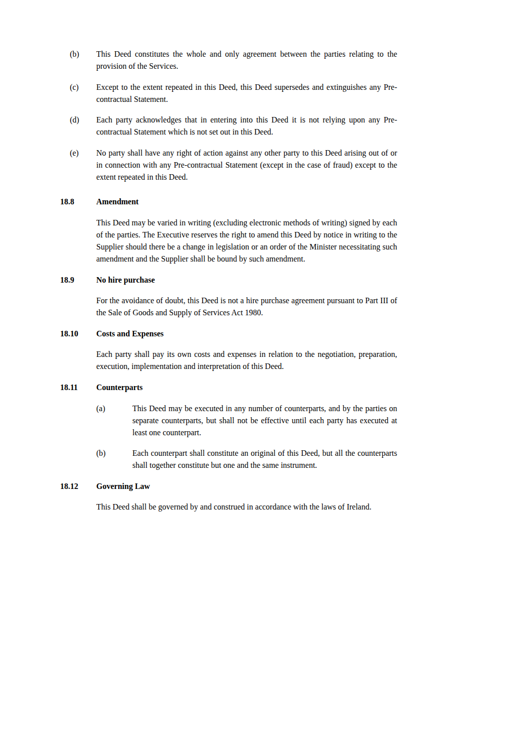(b)
This Deed constitutes the whole and only agreement between the parties relating to the provision of the Services.
(c)
Except to the extent repeated in this Deed, this Deed supersedes and extinguishes any Pre-contractual Statement.
(d)
Each party acknowledges that in entering into this Deed it is not relying upon any Pre-contractual Statement which is not set out in this Deed.
(e)
No party shall have any right of action against any other party to this Deed arising out of or in connection with any Pre-contractual Statement (except in the case of fraud) except to the extent repeated in this Deed.
18.8
Amendment
This Deed may be varied in writing (excluding electronic methods of writing) signed by each of the parties. The Executive reserves the right to amend this Deed by notice in writing to the Supplier should there be a change in legislation or an order of the Minister necessitating such amendment and the Supplier shall be bound by such amendment.
18.9
No hire purchase
For the avoidance of doubt, this Deed is not a hire purchase agreement pursuant to Part III of the Sale of Goods and Supply of Services Act 1980.
18.10
Costs and Expenses
Each party shall pay its own costs and expenses in relation to the negotiation, preparation, execution, implementation and interpretation of this Deed.
18.11
Counterparts
(a)
This Deed may be executed in any number of counterparts, and by the parties on separate counterparts, but shall not be effective until each party has executed at least one counterpart.
(b)
Each counterpart shall constitute an original of this Deed, but all the counterparts shall together constitute but one and the same instrument.
18.12
Governing Law
This Deed shall be governed by and construed in accordance with the laws of Ireland.